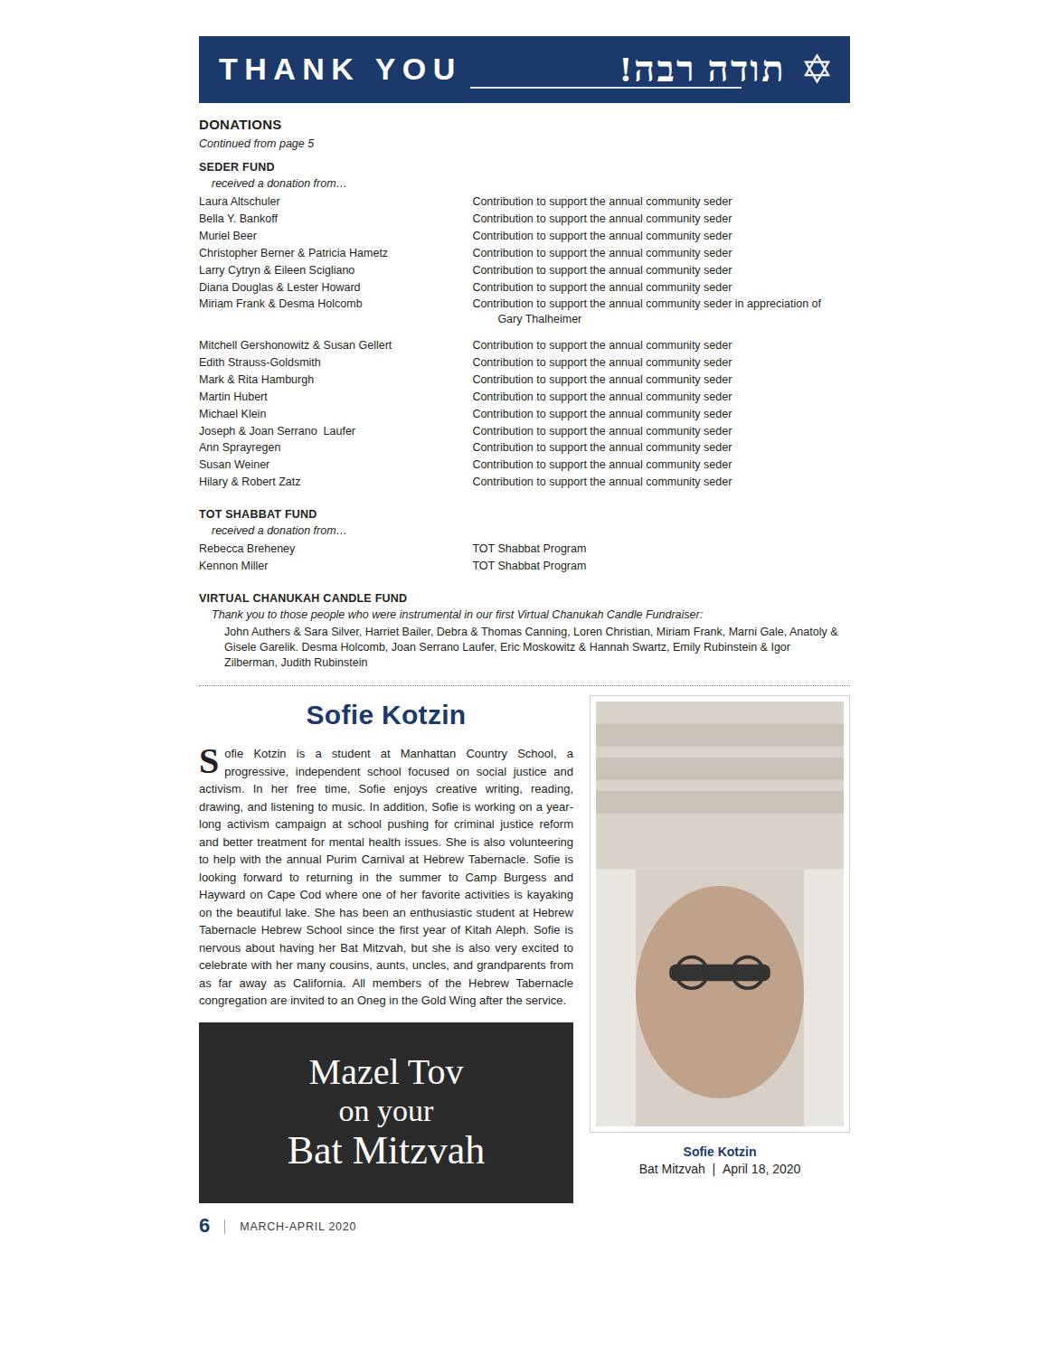Thank You
תודה רבה!
✡
Donations
Continued from page 5
Seder Fund
received a donation from…
| Laura Altschuler | Contribution to support the annual community seder |
| Bella Y. Bankoff | Contribution to support the annual community seder |
| Muriel Beer | Contribution to support the annual community seder |
| Christopher Berner & Patricia Hametz | Contribution to support the annual community seder |
| Larry Cytryn & Eileen Scigliano | Contribution to support the annual community seder |
| Diana Douglas & Lester Howard | Contribution to support the annual community seder |
| Miriam Frank & Desma Holcomb | Contribution to support the annual community seder in appreciation of Gary Thalheimer |
| Mitchell Gershonowitz & Susan Gellert | Contribution to support the annual community seder |
| Edith Strauss-Goldsmith | Contribution to support the annual community seder |
| Mark & Rita Hamburgh | Contribution to support the annual community seder |
| Martin Hubert | Contribution to support the annual community seder |
| Michael Klein | Contribution to support the annual community seder |
| Joseph & Joan Serrano Laufer | Contribution to support the annual community seder |
| Ann Sprayregen | Contribution to support the annual community seder |
| Susan Weiner | Contribution to support the annual community seder |
| Hilary & Robert Zatz | Contribution to support the annual community seder |
Tot Shabbat Fund
received a donation from…
| Rebecca Breheney | TOT Shabbat Program |
| Kennon Miller | TOT Shabbat Program |
Virtual Chanukah Candle Fund
Thank you to those people who were instrumental in our first Virtual Chanukah Candle Fundraiser:
John Authers & Sara Silver, Harriet Bailer, Debra & Thomas Canning, Loren Christian, Miriam Frank, Marni Gale, Anatoly & Gisele Garelik. Desma Holcomb, Joan Serrano Laufer, Eric Moskowitz & Hannah Swartz, Emily Rubinstein & Igor Zilberman, Judith Rubinstein
Sofie Kotzin
Sofie Kotzin is a student at Manhattan Country School, a progressive, independent school focused on social justice and activism. In her free time, Sofie enjoys creative writing, reading, drawing, and listening to music. In addition, Sofie is working on a year-long activism campaign at school pushing for criminal justice reform and better treatment for mental health issues. She is also volunteering to help with the annual Purim Carnival at Hebrew Tabernacle. Sofie is looking forward to returning in the summer to Camp Burgess and Hayward on Cape Cod where one of her favorite activities is kayaking on the beautiful lake. She has been an enthusiastic student at Hebrew Tabernacle Hebrew School since the first year of Kitah Aleph. Sofie is nervous about having her Bat Mitzvah, but she is also very excited to celebrate with her many cousins, aunts, uncles, and grandparents from as far away as California. All members of the Hebrew Tabernacle congregation are invited to an Oneg in the Gold Wing after the service.
Mazel Tov on your Bat Mitzvah
Sofie Kotzin Bat Mitzvah | April 18, 2020
6 March-April 2020